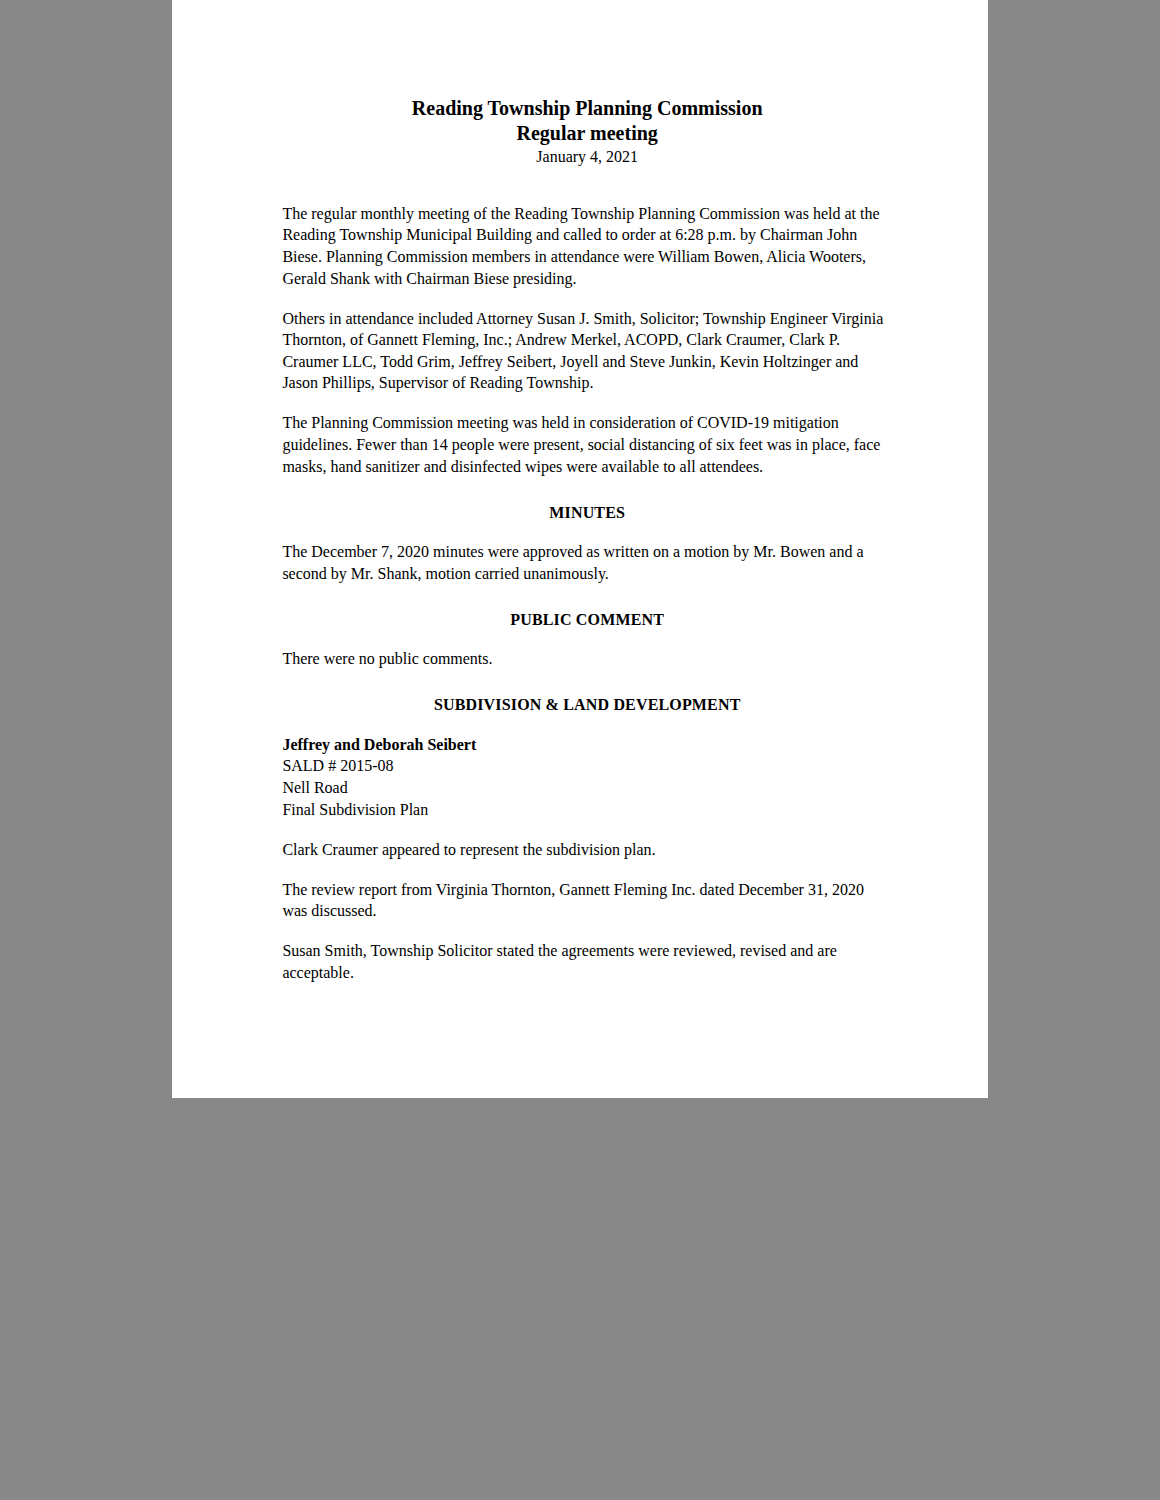Reading Township Planning Commission
Regular meeting
January 4, 2021
The regular monthly meeting of the Reading Township Planning Commission was held at the Reading Township Municipal Building and called to order at 6:28 p.m. by Chairman John Biese. Planning Commission members in attendance were William Bowen, Alicia Wooters, Gerald Shank with Chairman Biese presiding.
Others in attendance included Attorney Susan J. Smith, Solicitor; Township Engineer Virginia Thornton, of Gannett Fleming, Inc.; Andrew Merkel, ACOPD, Clark Craumer, Clark P. Craumer LLC, Todd Grim, Jeffrey Seibert, Joyell and Steve Junkin, Kevin Holtzinger and Jason Phillips, Supervisor of Reading Township.
The Planning Commission meeting was held in consideration of COVID-19 mitigation guidelines. Fewer than 14 people were present, social distancing of six feet was in place, face masks, hand sanitizer and disinfected wipes were available to all attendees.
MINUTES
The December 7, 2020 minutes were approved as written on a motion by Mr. Bowen and a second by Mr. Shank, motion carried unanimously.
PUBLIC COMMENT
There were no public comments.
SUBDIVISION & LAND DEVELOPMENT
Jeffrey and Deborah Seibert
SALD # 2015-08
Nell Road
Final Subdivision Plan
Clark Craumer appeared to represent the subdivision plan.
The review report from Virginia Thornton, Gannett Fleming Inc. dated December 31, 2020 was discussed.
Susan Smith, Township Solicitor stated the agreements were reviewed, revised and are acceptable.